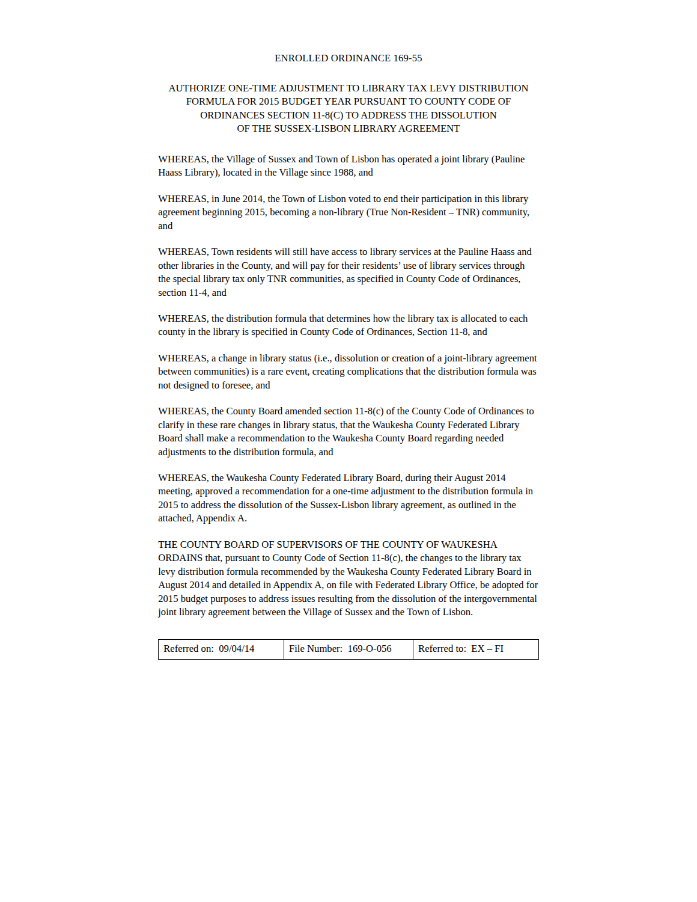ENROLLED ORDINANCE 169-55
AUTHORIZE ONE-TIME ADJUSTMENT TO LIBRARY TAX LEVY DISTRIBUTION
FORMULA FOR 2015 BUDGET YEAR PURSUANT TO COUNTY CODE OF
ORDINANCES SECTION 11-8(C) TO ADDRESS THE DISSOLUTION
OF THE SUSSEX-LISBON LIBRARY AGREEMENT
WHEREAS, the Village of Sussex and Town of Lisbon has operated a joint library (Pauline Haass Library), located in the Village since 1988, and
WHEREAS, in June 2014, the Town of Lisbon voted to end their participation in this library agreement beginning 2015, becoming a non-library (True Non-Resident – TNR) community, and
WHEREAS, Town residents will still have access to library services at the Pauline Haass and other libraries in the County, and will pay for their residents’ use of library services through the special library tax only TNR communities, as specified in County Code of Ordinances, section 11-4, and
WHEREAS, the distribution formula that determines how the library tax is allocated to each county in the library is specified in County Code of Ordinances, Section 11-8, and
WHEREAS, a change in library status (i.e., dissolution or creation of a joint-library agreement between communities) is a rare event, creating complications that the distribution formula was not designed to foresee, and
WHEREAS, the County Board amended section 11-8(c) of the County Code of Ordinances to clarify in these rare changes in library status, that the Waukesha County Federated Library Board shall make a recommendation to the Waukesha County Board regarding needed adjustments to the distribution formula, and
WHEREAS, the Waukesha County Federated Library Board, during their August 2014 meeting, approved a recommendation for a one-time adjustment to the distribution formula in 2015 to address the dissolution of the Sussex-Lisbon library agreement, as outlined in the attached, Appendix A.
THE COUNTY BOARD OF SUPERVISORS OF THE COUNTY OF WAUKESHA ORDAINS that, pursuant to County Code of Section 11-8(c), the changes to the library tax levy distribution formula recommended by the Waukesha County Federated Library Board in August 2014 and detailed in Appendix A, on file with Federated Library Office, be adopted for 2015 budget purposes to address issues resulting from the dissolution of the intergovernmental joint library agreement between the Village of Sussex and the Town of Lisbon.
| Referred on: 09/04/14 | File Number: 169-O-056 | Referred to: EX – FI |